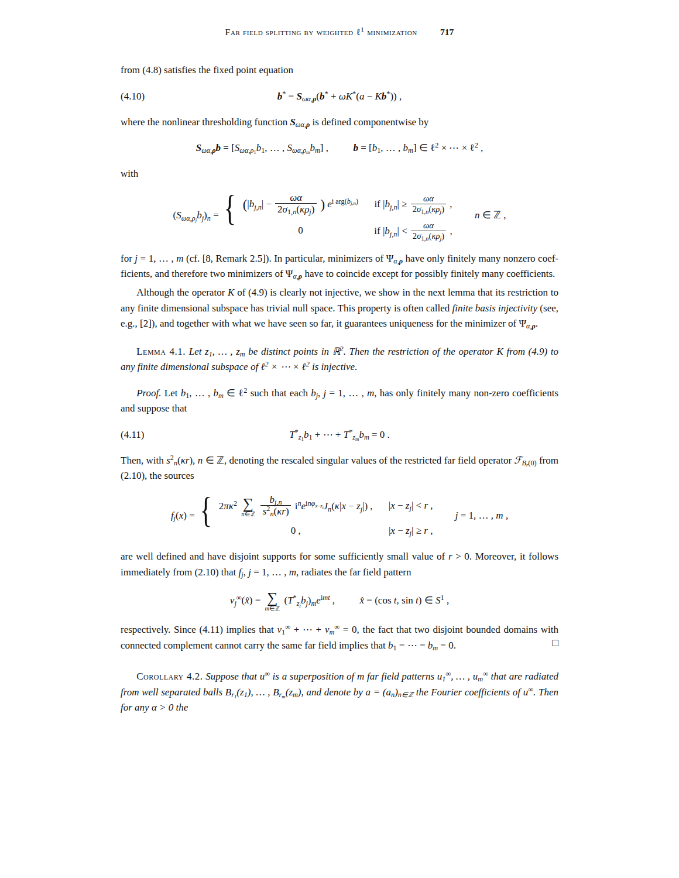Far field splitting by weighted ℓ1 minimization 717
from (4.8) satisfies the fixed point equation
(4.10) b* = Sωα,ρ(b* + ωK*(a − Kb*)) ,
where the nonlinear thresholding function Sωα,ρ is defined componentwise by
Sωα,ρb = [Sωα,ρ1b1, … , Sωα,ρmbm] , b = [b1, … , bm] ∈ ℓ2 × ⋯ × ℓ2 ,
with
(Sωα,ρjbj)n = { (|bj,n| − ωα 2σ1,n(κρj) ) ei arg(bj,n) if |bj,n| ≥ ωα 2σ1,n(κρj) , 0 if |bj,n| < ωα 2σ1,n(κρj) , n ∈ ℤ ,
for j = 1, … , m (cf. [8, Remark 2.5]). In particular, minimizers of Ψα,ρ have only finitely many nonzero coefficients, and therefore two minimizers of Ψα,ρ have to coincide except for possibly finitely many coefficients.
Although the operator K of (4.9) is clearly not injective, we show in the next lemma that its restriction to any finite dimensional subspace has trivial null space. This property is often called finite basis injectivity (see, e.g., [2]), and together with what we have seen so far, it guarantees uniqueness for the minimizer of Ψα,ρ.
Lemma 4.1. Let z1, … , zm be distinct points in ℝ2. Then the restriction of the operator K from (4.9) to any finite dimensional subspace of ℓ2 × ⋯ × ℓ2 is injective.
Proof. Let b1, … , bm ∈ ℓ2 such that each bj, j = 1, … , m, has only finitely many non-zero coefficients and suppose that
(4.11) T*z1b1 + ⋯ + T*zmbm = 0 .
Then, with s2n(κr), n ∈ ℤ, denoting the rescaled singular values of the restricted far field operator ℱBr(0) from (2.10), the sources
fj(x) = { 2πκ2 ∑n∈ℤ bj,n s2n(κr) ineinφx−zjJn(κ|x − zj|) , |x − zj| < r , 0 , |x − zj| ≥ r , j = 1, … , m ,
are well defined and have disjoint supports for some sufficiently small value of r > 0. Moreover, it follows immediately from (2.10) that fj, j = 1, … , m, radiates the far field pattern
vj∞(x̂) = ∑m∈ℤ (T*zjbj)meimt , x̂ = (cos t, sin t) ∈ S1 ,
respectively. Since (4.11) implies that v1∞ + ⋯ + vm∞ = 0, the fact that two disjoint bounded domains with connected complement cannot carry the same far field implies that b1 = ⋯ = bm = 0. □
Corollary 4.2. Suppose that u∞ is a superposition of m far field patterns u1∞, … , um∞ that are radiated from well separated balls Br1(z1), … , Brm(zm), and denote by a = (an)n∈ℤ the Fourier coefficients of u∞. Then for any α > 0 the